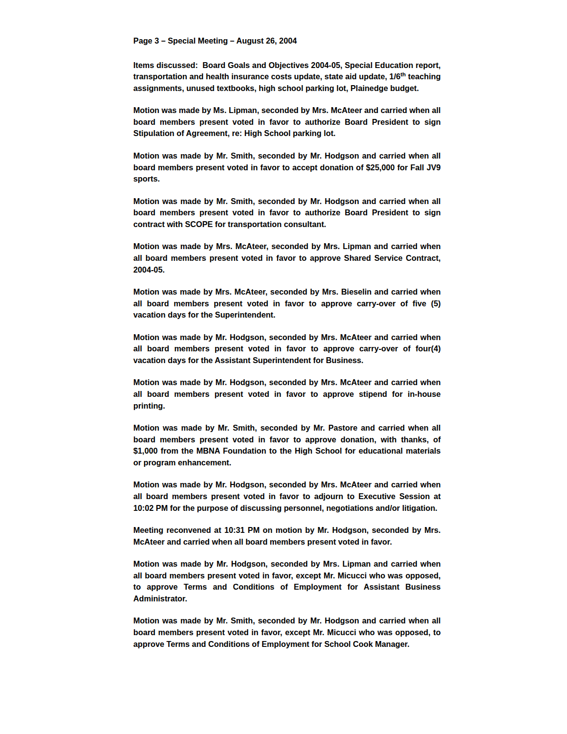Page 3 – Special Meeting – August 26, 2004
Items discussed: Board Goals and Objectives 2004-05, Special Education report, transportation and health insurance costs update, state aid update, 1/6th teaching assignments, unused textbooks, high school parking lot, Plainedge budget.
Motion was made by Ms. Lipman, seconded by Mrs. McAteer and carried when all board members present voted in favor to authorize Board President to sign Stipulation of Agreement, re: High School parking lot.
Motion was made by Mr. Smith, seconded by Mr. Hodgson and carried when all board members present voted in favor to accept donation of $25,000 for Fall JV9 sports.
Motion was made by Mr. Smith, seconded by Mr. Hodgson and carried when all board members present voted in favor to authorize Board President to sign contract with SCOPE for transportation consultant.
Motion was made by Mrs. McAteer, seconded by Mrs. Lipman and carried when all board members present voted in favor to approve Shared Service Contract, 2004-05.
Motion was made by Mrs. McAteer, seconded by Mrs. Bieselin and carried when all board members present voted in favor to approve carry-over of five (5) vacation days for the Superintendent.
Motion was made by Mr. Hodgson, seconded by Mrs. McAteer and carried when all board members present voted in favor to approve carry-over of four(4) vacation days for the Assistant Superintendent for Business.
Motion was made by Mr. Hodgson, seconded by Mrs. McAteer and carried when all board members present voted in favor to approve stipend for in-house printing.
Motion was made by Mr. Smith, seconded by Mr. Pastore and carried when all board members present voted in favor to approve donation, with thanks, of $1,000 from the MBNA Foundation to the High School for educational materials or program enhancement.
Motion was made by Mr. Hodgson, seconded by Mrs. McAteer and carried when all board members present voted in favor to adjourn to Executive Session at 10:02 PM for the purpose of discussing personnel, negotiations and/or litigation.
Meeting reconvened at 10:31 PM on motion by Mr. Hodgson, seconded by Mrs. McAteer and carried when all board members present voted in favor.
Motion was made by Mr. Hodgson, seconded by Mrs. Lipman and carried when all board members present voted in favor, except Mr. Micucci who was opposed, to approve Terms and Conditions of Employment for Assistant Business Administrator.
Motion was made by Mr. Smith, seconded by Mr. Hodgson and carried when all board members present voted in favor, except Mr. Micucci who was opposed, to approve Terms and Conditions of Employment for School Cook Manager.